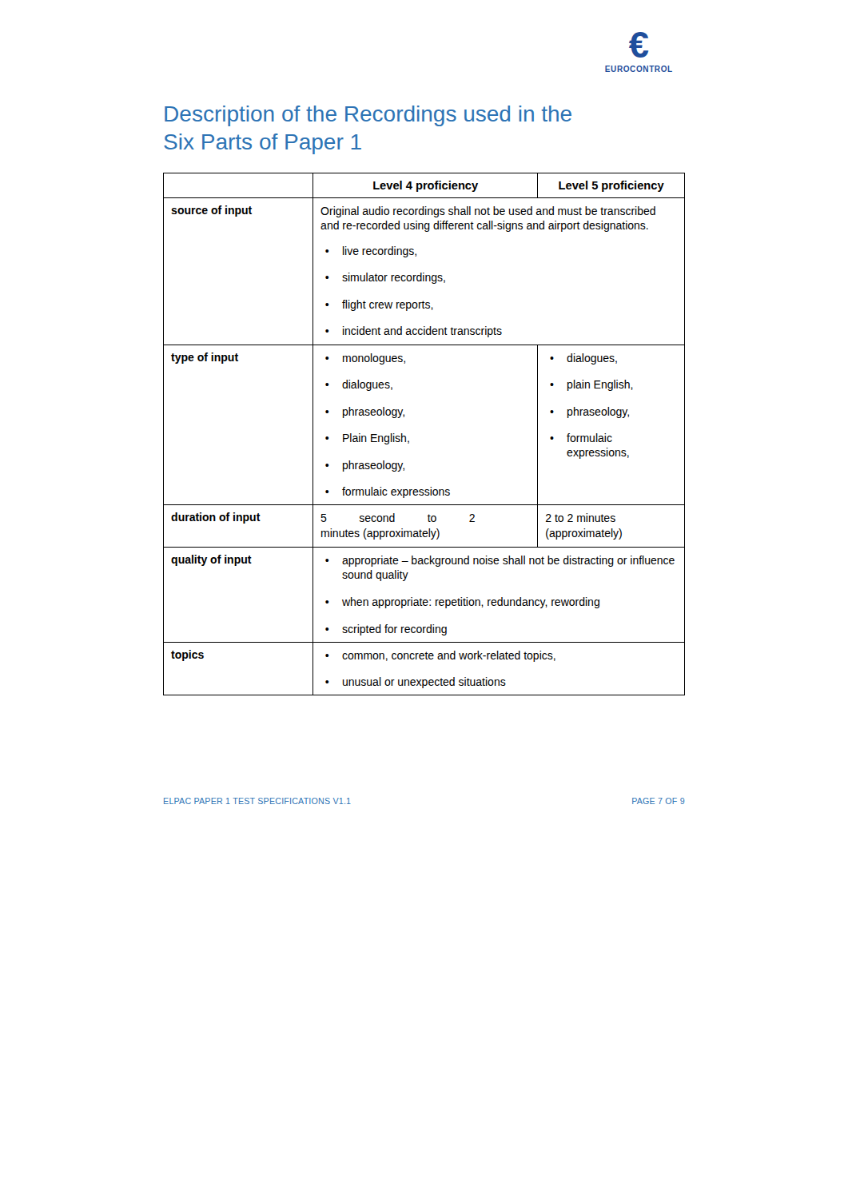€
EUROCONTROL
Description of the Recordings used in the Six Parts of Paper 1
| | Level 4 proficiency | Level 5 proficiency |
| --- | --- | --- |
| source of input | Original audio recordings shall not be used and must be transcribed and re-recorded using different call-signs and airport designations. live recordings, simulator recordings, flight crew reports, incident and accident transcripts |
| type of input | monologues, dialogues, phraseology, Plain English, phraseology, formulaic expressions | dialogues, plain English, phraseology, formulaic expressions, |
| duration of input | 5 second to 2 minutes (approximately) | 2 to 2 minutes (approximately) |
| quality of input | appropriate – background noise shall not be distracting or influence sound quality when appropriate: repetition, redundancy, rewording scripted for recording |
| topics | common, concrete and work-related topics, unusual or unexpected situations |
ELPAC PAPER 1 TEST SPECIFICATIONS V1.1 PAGE 7 OF 9